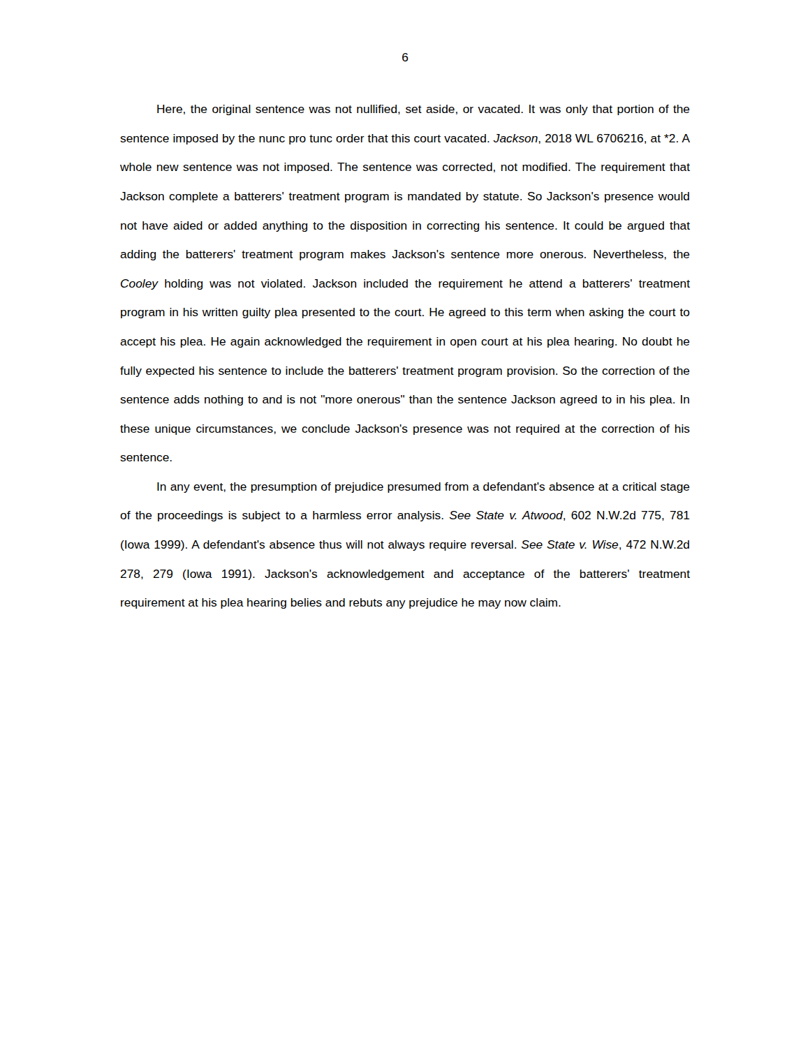6
Here, the original sentence was not nullified, set aside, or vacated. It was only that portion of the sentence imposed by the nunc pro tunc order that this court vacated. Jackson, 2018 WL 6706216, at *2. A whole new sentence was not imposed. The sentence was corrected, not modified. The requirement that Jackson complete a batterers' treatment program is mandated by statute. So Jackson's presence would not have aided or added anything to the disposition in correcting his sentence. It could be argued that adding the batterers' treatment program makes Jackson's sentence more onerous. Nevertheless, the Cooley holding was not violated. Jackson included the requirement he attend a batterers' treatment program in his written guilty plea presented to the court. He agreed to this term when asking the court to accept his plea. He again acknowledged the requirement in open court at his plea hearing. No doubt he fully expected his sentence to include the batterers' treatment program provision. So the correction of the sentence adds nothing to and is not "more onerous" than the sentence Jackson agreed to in his plea. In these unique circumstances, we conclude Jackson's presence was not required at the correction of his sentence.
In any event, the presumption of prejudice presumed from a defendant's absence at a critical stage of the proceedings is subject to a harmless error analysis. See State v. Atwood, 602 N.W.2d 775, 781 (Iowa 1999). A defendant's absence thus will not always require reversal. See State v. Wise, 472 N.W.2d 278, 279 (Iowa 1991). Jackson's acknowledgement and acceptance of the batterers' treatment requirement at his plea hearing belies and rebuts any prejudice he may now claim.